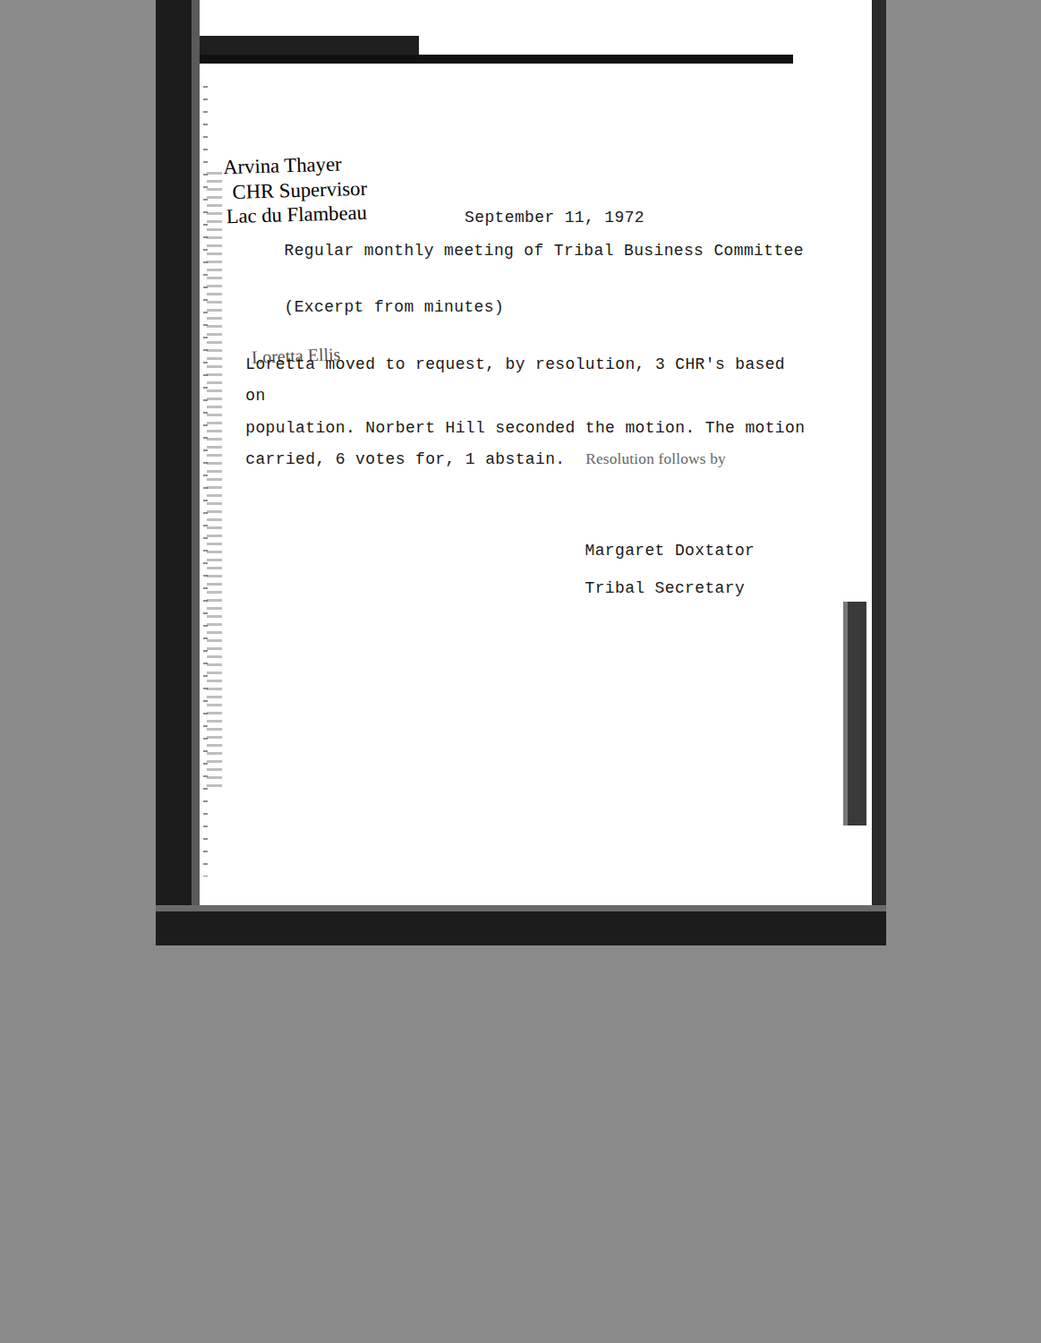Arvina Thayer
CHR Supervisor
Lac du Flambeau
September 11, 1972
Regular monthly meeting of Tribal Business Committee
(Excerpt from minutes)
Loretta moved to request, by resolution, 3 CHR's based on
population. Norbert Hill seconded the motion. The motion
carried, 6 votes for, 1 abstain. Resolution follows by
Margaret Doxtator
Tribal Secretary
Loretta Ellis